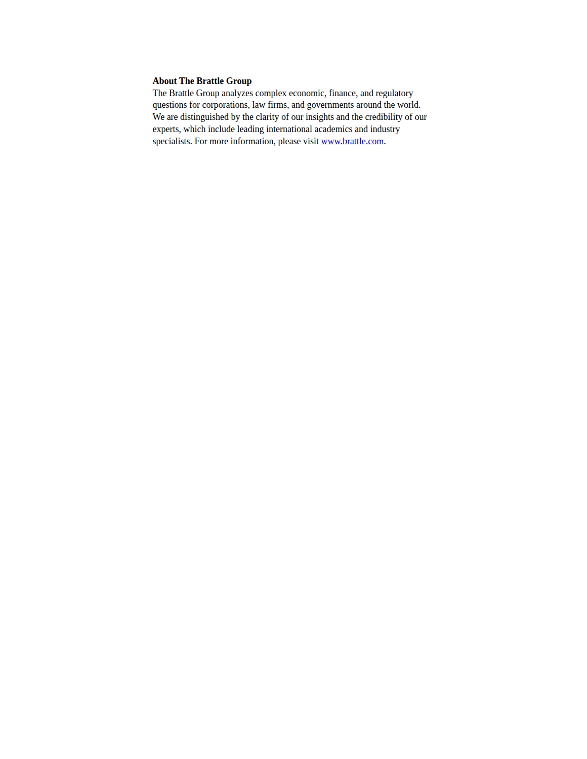About The Brattle Group
The Brattle Group analyzes complex economic, finance, and regulatory questions for corporations, law firms, and governments around the world. We are distinguished by the clarity of our insights and the credibility of our experts, which include leading international academics and industry specialists. For more information, please visit www.brattle.com.